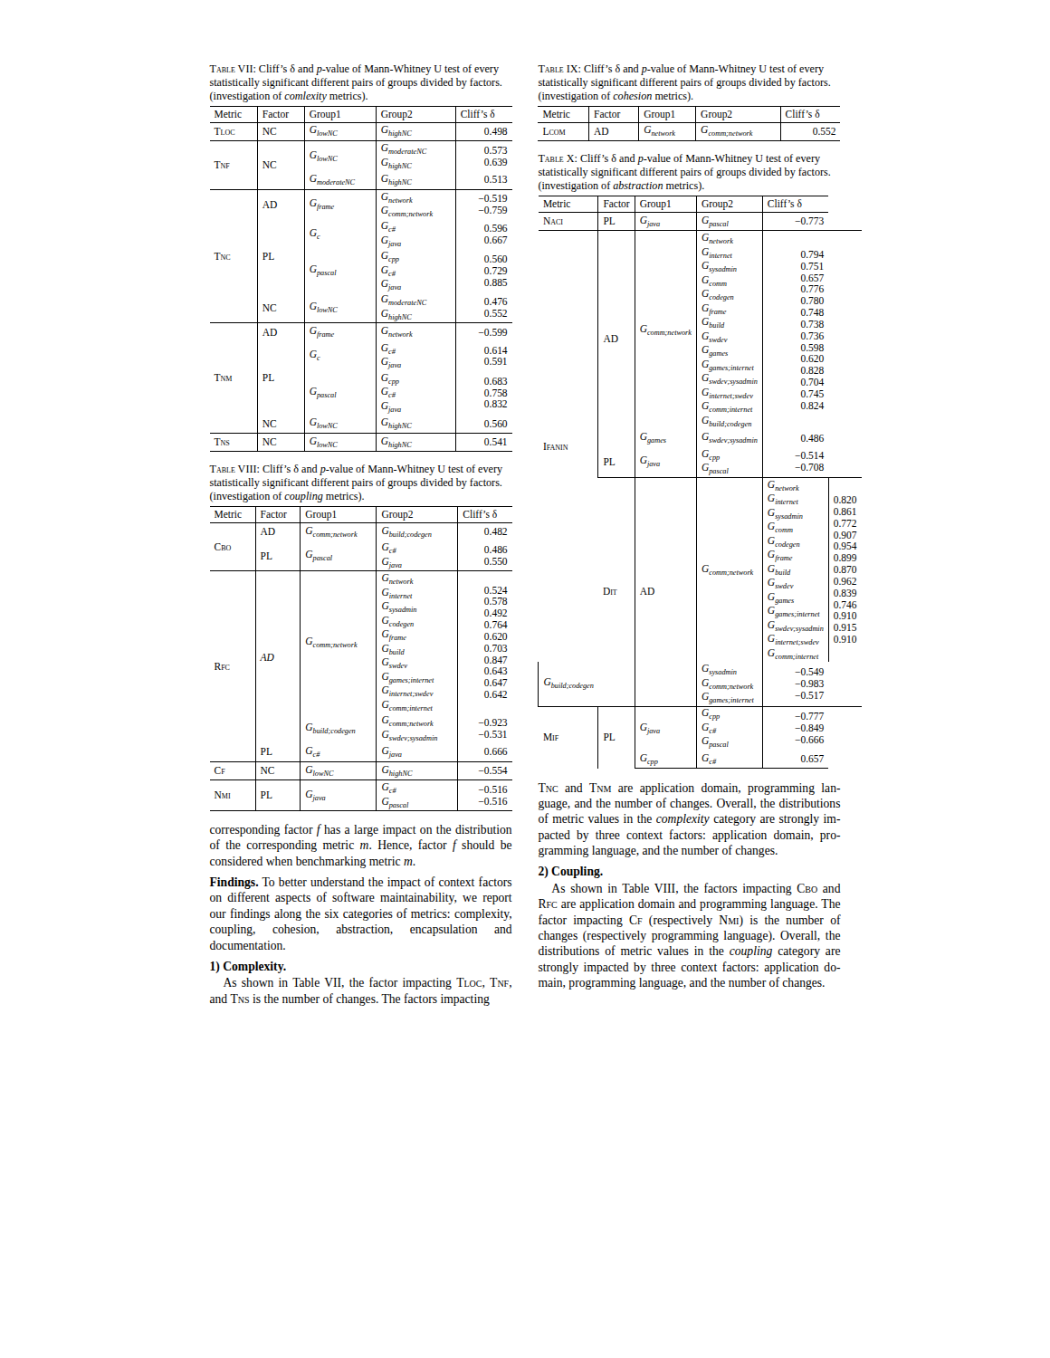Table VII: Cliff’s δ and p-value of Mann-Whitney U test of every statistically significant different pairs of groups divided by factors. (investigation of comlexity metrics).
| Metric | Factor | Group1 | Group2 | Cliff’s δ |
| --- | --- | --- | --- | --- |
| Tloc | NC | G lowNC | G highNC | 0.498 |
| Tnf | NC | G lowNC | G moderateNC G highNC | 0.573 0.639 |
| G moderateNC | G highNC | 0.513 |
| Tnc | AD | G frame | G network G comm;network | −0.519 −0.759 |
| PL | G c | G c# G java | 0.596 0.667 |
| G pascal | G cpp G c# G java | 0.560 0.729 0.885 |
| NC | G lowNC | G moderateNC G highNC | 0.476 0.552 |
| Tnm | AD | G frame | G network | −0.599 |
| PL | G c | G c# G java | 0.614 0.591 |
| G pascal | G cpp G c# G java | 0.683 0.758 0.832 |
| NC | G lowNC | G highNC | 0.560 |
| Tns | NC | G lowNC | G highNC | 0.541 |
Table VIII: Cliff’s δ and p-value of Mann-Whitney U test of every statistically significant different pairs of groups divided by factors. (investigation of coupling metrics).
| Metric | Factor | Group1 | Group2 | Cliff’s δ |
| --- | --- | --- | --- | --- |
| Cbo | AD | G comm;network | G build;codegen | 0.482 |
| PL | G pascal | G c# G java | 0.486 0.550 |
| Rfc | AD | G comm;network | G network G internet G sysadmin G codegen G frame G build G swdev G games;internet G internet;swdev G comm;internet | 0.524 0.578 0.492 0.764 0.620 0.703 0.847 0.643 0.647 0.642 |
| G build;codegen | G comm;network G swdev;sysadmin | −0.923 −0.531 |
| PL | G c# | G java | 0.666 |
| Cf | NC | G lowNC | G highNC | −0.554 |
| Nmi | PL | G java | G c# G pascal | −0.516 −0.516 |
corresponding factor f has a large impact on the distribution of the corresponding metric m. Hence, factor f should be considered when benchmarking metric m.
Findings. To better understand the impact of context factors on different aspects of software maintainability, we report our findings along the six categories of metrics: complexity, coupling, cohesion, abstraction, encapsulation and documentation.
1) Complexity.
As shown in Table VII, the factor impacting Tloc, Tnf, and Tns is the number of changes. The factors impacting
Table IX: Cliff’s δ and p-value of Mann-Whitney U test of every statistically significant different pairs of groups divided by factors. (investigation of cohesion metrics).
| Metric | Factor | Group1 | Group2 | Cliff’s δ |
| --- | --- | --- | --- | --- |
| Lcom | AD | G network | G comm;network | 0.552 |
Table X: Cliff’s δ and p-value of Mann-Whitney U test of every statistically significant different pairs of groups divided by factors. (investigation of abstraction metrics).
| Metric | Factor | Group1 | Group2 | Cliff’s δ |
| --- | --- | --- | --- | --- |
| Naci | PL | G java | G pascal | −0.773 |
| Ifanin | AD | G comm;network | G network G internet G sysadmin G comm G codegen G frame G build G swdev G games G games;internet G swdev;sysadmin G internet;swdev G comm;internet G build;codegen | 0.794 0.751 0.657 0.776 0.780 0.748 0.738 0.736 0.598 0.620 0.828 0.704 0.745 0.824 |
| G games | G swdev;sysadmin | 0.486 |
| PL | G java | G cpp G pascal | −0.514 −0.708 |
| Dit | AD | G comm;network | G network G internet G sysadmin G comm G codegen G frame G build G swdev G games G games;internet G swdev;sysadmin G internet;swdev G comm;internet | 0.820 0.861 0.772 0.907 0.954 0.899 0.870 0.962 0.839 0.746 0.910 0.915 0.910 |
| G build;codegen | G sysadmin G comm;network G games;internet | −0.549 −0.983 −0.517 |
| Mif | PL | G java | G cpp G c# G pascal | −0.777 −0.849 −0.666 |
| G cpp | G c# | 0.657 |
Tnc and Tnm are application domain, programming language, and the number of changes. Overall, the distributions of metric values in the complexity category are strongly impacted by three context factors: application domain, programming language, and the number of changes.
2) Coupling.
As shown in Table VIII, the factors impacting Cbo and Rfc are application domain and programming language. The factor impacting Cf (respectively Nmi) is the number of changes (respectively programming language). Overall, the distributions of metric values in the coupling category are strongly impacted by three context factors: application domain, programming language, and the number of changes.